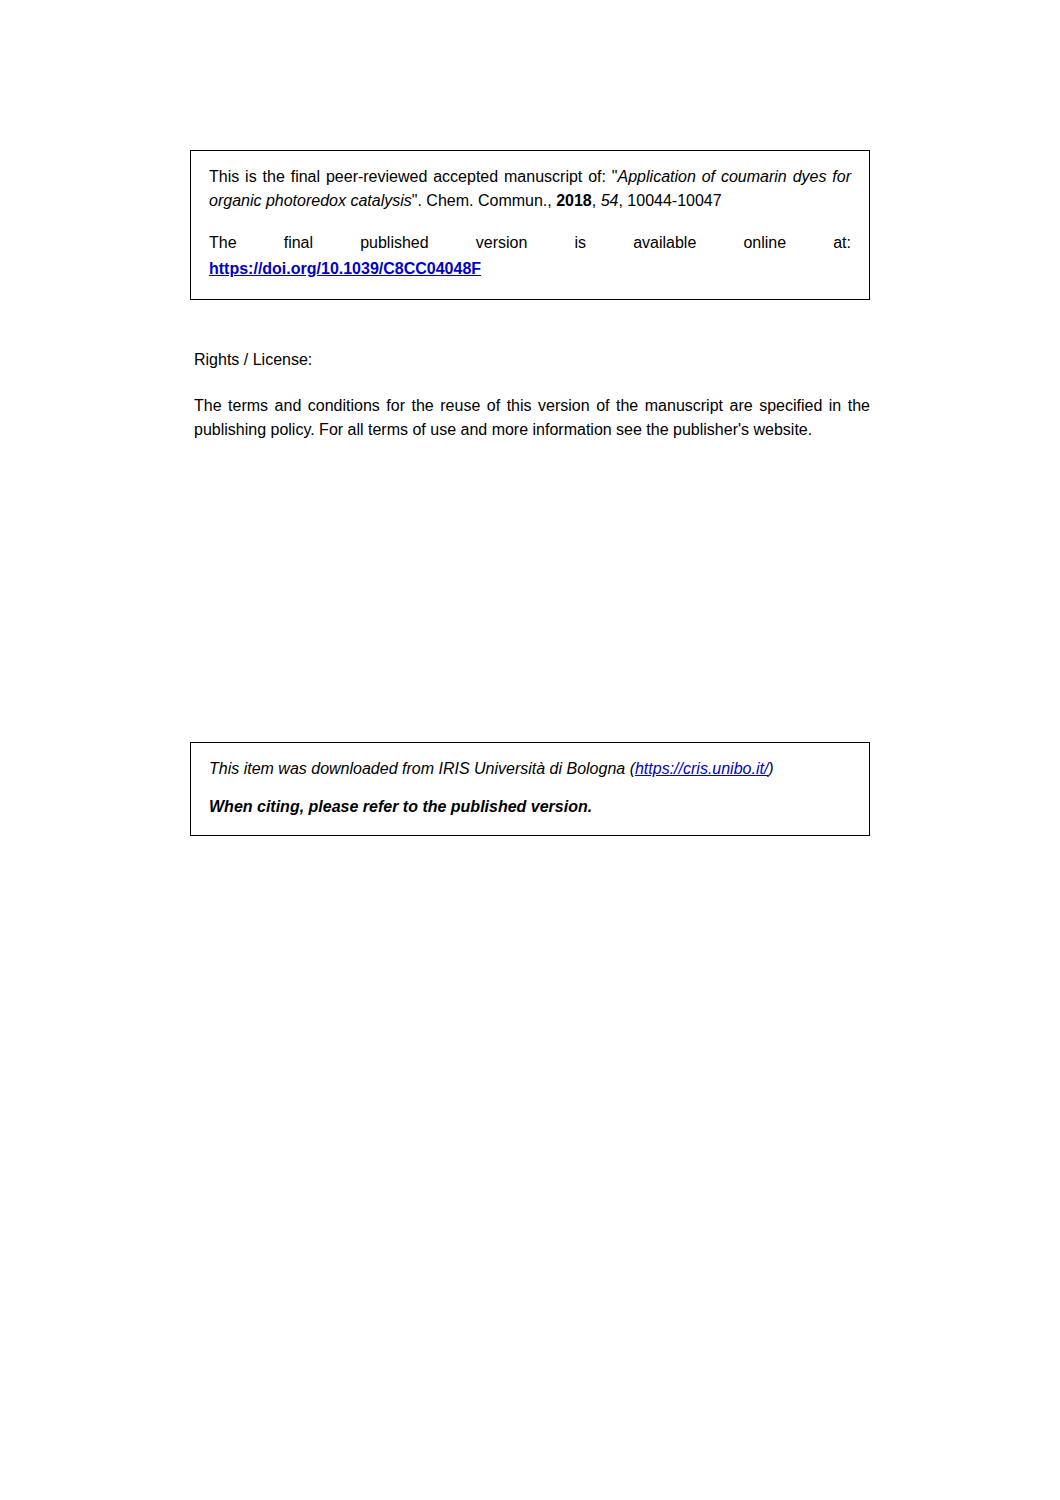This is the final peer-reviewed accepted manuscript of: "Application of coumarin dyes for organic photoredox catalysis". Chem. Commun., 2018, 54, 10044-10047
The final published version is available online at:
https://doi.org/10.1039/C8CC04048F
Rights / License:
The terms and conditions for the reuse of this version of the manuscript are specified in the publishing policy. For all terms of use and more information see the publisher's website.
This item was downloaded from IRIS Università di Bologna (https://cris.unibo.it/)
When citing, please refer to the published version.